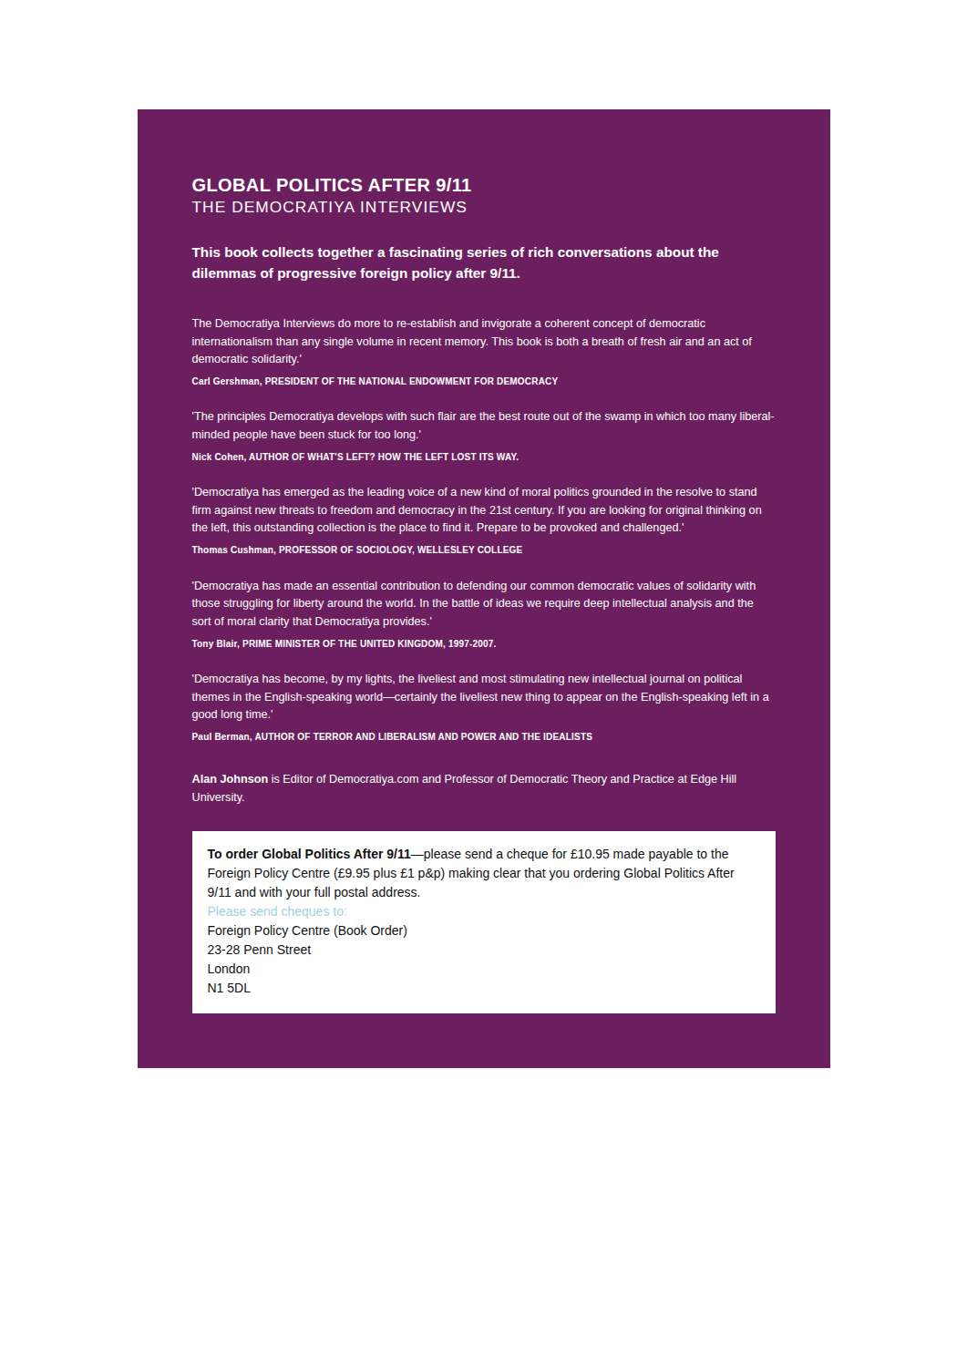GLOBAL POLITICS AFTER 9/11
THE DEMOCRATIYA INTERVIEWS
This book collects together a fascinating series of rich conversations about the dilemmas of progressive foreign policy after 9/11.
The Democratiya Interviews do more to re-establish and invigorate a coherent concept of democratic internationalism than any single volume in recent memory. This book is both a breath of fresh air and an act of democratic solidarity.'
Carl Gershman, PRESIDENT OF THE NATIONAL ENDOWMENT FOR DEMOCRACY
'The principles Democratiya develops with such flair are the best route out of the swamp in which too many liberal-minded people have been stuck for too long.'
Nick Cohen, AUTHOR OF WHAT'S LEFT? HOW THE LEFT LOST ITS WAY.
'Democratiya has emerged as the leading voice of a new kind of moral politics grounded in the resolve to stand firm against new threats to freedom and democracy in the 21st century. If you are looking for original thinking on the left, this outstanding collection is the place to find it. Prepare to be provoked and challenged.'
Thomas Cushman, PROFESSOR OF SOCIOLOGY, WELLESLEY COLLEGE
'Democratiya has made an essential contribution to defending our common democratic values of solidarity with those struggling for liberty around the world. In the battle of ideas we require deep intellectual analysis and the sort of moral clarity that Democratiya provides.'
Tony Blair, PRIME MINISTER OF THE UNITED KINGDOM, 1997-2007.
'Democratiya has become, by my lights, the liveliest and most stimulating new intellectual journal on political themes in the English-speaking world—certainly the liveliest new thing to appear on the English-speaking left in a good long time.'
Paul Berman, AUTHOR OF TERROR AND LIBERALISM AND POWER AND THE IDEALISTS
Alan Johnson is Editor of Democratiya.com and Professor of Democratic Theory and Practice at Edge Hill University.
To order Global Politics After 9/11—please send a cheque for £10.95 made payable to the Foreign Policy Centre (£9.95 plus £1 p&p) making clear that you ordering Global Politics After 9/11 and with your full postal address.
Please send cheques to:
Foreign Policy Centre (Book Order)
23-28 Penn Street
London
N1 5DL